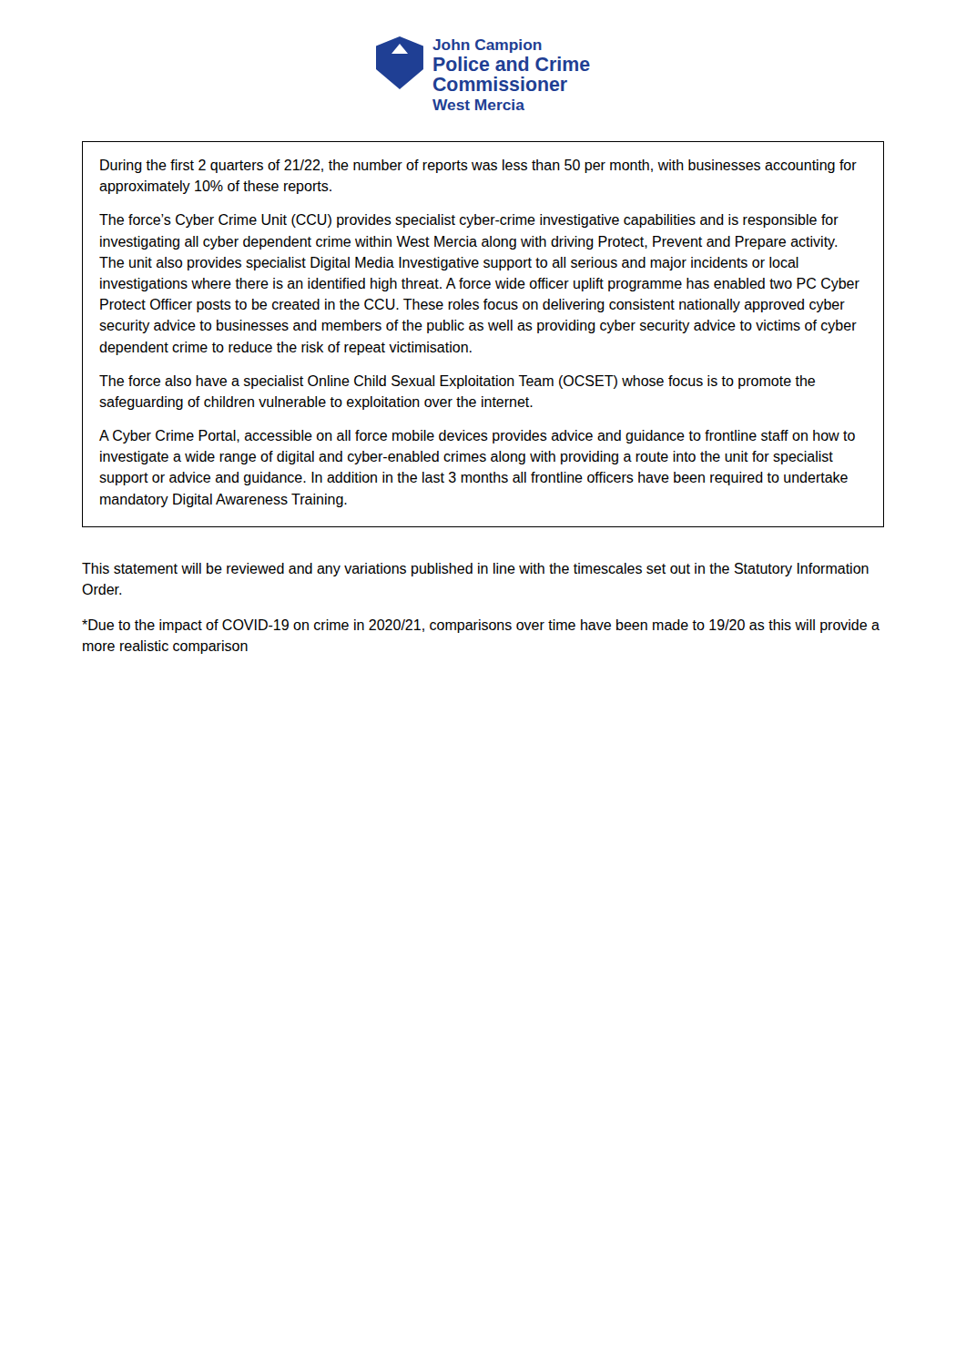John Campion
Police and Crime
Commissioner
West Mercia
During the first 2 quarters of 21/22, the number of reports was less than 50 per month, with businesses accounting for approximately 10% of these reports.
The force’s Cyber Crime Unit (CCU) provides specialist cyber-crime investigative capabilities and is responsible for investigating all cyber dependent crime within West Mercia along with driving Protect, Prevent and Prepare activity. The unit also provides specialist Digital Media Investigative support to all serious and major incidents or local investigations where there is an identified high threat. A force wide officer uplift programme has enabled two PC Cyber Protect Officer posts to be created in the CCU. These roles focus on delivering consistent nationally approved cyber security advice to businesses and members of the public as well as providing cyber security advice to victims of cyber dependent crime to reduce the risk of repeat victimisation.
The force also have a specialist Online Child Sexual Exploitation Team (OCSET) whose focus is to promote the safeguarding of children vulnerable to exploitation over the internet.
A Cyber Crime Portal, accessible on all force mobile devices provides advice and guidance to frontline staff on how to investigate a wide range of digital and cyber-enabled crimes along with providing a route into the unit for specialist support or advice and guidance. In addition in the last 3 months all frontline officers have been required to undertake mandatory Digital Awareness Training.
This statement will be reviewed and any variations published in line with the timescales set out in the Statutory Information Order.
*Due to the impact of COVID-19 on crime in 2020/21, comparisons over time have been made to 19/20 as this will provide a more realistic comparison